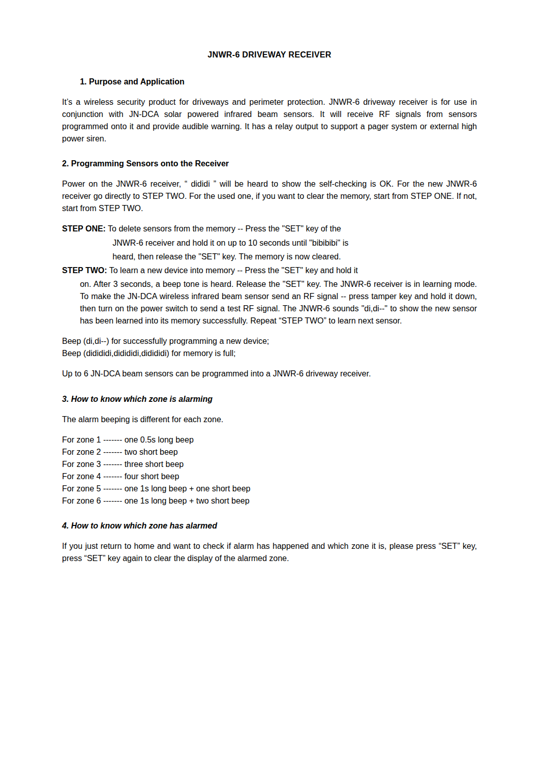JNWR-6 DRIVEWAY RECEIVER
1. Purpose and Application
It’s a wireless security product for driveways and perimeter protection. JNWR-6 driveway receiver is for use in conjunction with JN-DCA solar powered infrared beam sensors. It will receive RF signals from sensors programmed onto it and provide audible warning. It has a relay output to support a pager system or external high power siren.
2. Programming Sensors onto the Receiver
Power on the JNWR-6 receiver, “ dididi ” will be heard to show the self-checking is OK. For the new JNWR-6 receiver go directly to STEP TWO. For the used one, if you want to clear the memory, start from STEP ONE. If not, start from STEP TWO.
STEP ONE: To delete sensors from the memory -- Press the "SET" key of the
JNWR-6 receiver and hold it on up to 10 seconds until "bibibibi" is
heard, then release the "SET" key. The memory is now cleared.
STEP TWO: To learn a new device into memory -- Press the "SET" key and hold it
on. After 3 seconds, a beep tone is heard. Release the "SET" key. The JNWR-6 receiver is in learning mode. To make the JN-DCA wireless infrared beam sensor send an RF signal -- press tamper key and hold it down, then turn on the power switch to send a test RF signal. The JNWR-6 sounds "di,di--" to show the new sensor has been learned into its memory successfully. Repeat “STEP TWO” to learn next sensor.
Beep (di,di--) for successfully programming a new device;
Beep (didididi,didididi,didididi) for memory is full;
Up to 6 JN-DCA beam sensors can be programmed into a JNWR-6 driveway receiver.
3. How to know which zone is alarming
The alarm beeping is different for each zone.
For zone 1 ------- one 0.5s long beep
For zone 2 ------- two short beep
For zone 3 ------- three short beep
For zone 4 ------- four short beep
For zone 5 ------- one 1s long beep + one short beep
For zone 6 ------- one 1s long beep + two short beep
4. How to know which zone has alarmed
If you just return to home and want to check if alarm has happened and which zone it is, please press “SET” key, press “SET” key again to clear the display of the alarmed zone.